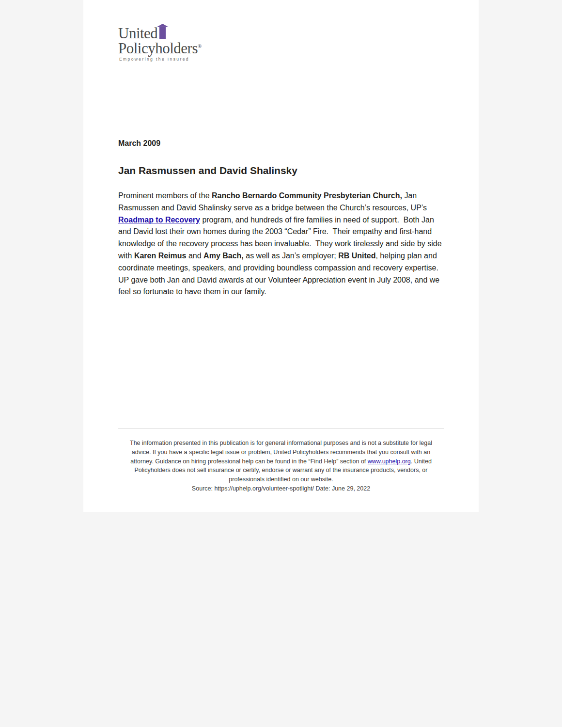United Policyholders® Empowering the Insured
March 2009
Jan Rasmussen and David Shalinsky
Prominent members of the Rancho Bernardo Community Presbyterian Church, Jan Rasmussen and David Shalinsky serve as a bridge between the Church’s resources, UP’s Roadmap to Recovery program, and hundreds of fire families in need of support. Both Jan and David lost their own homes during the 2003 “Cedar” Fire. Their empathy and first-hand knowledge of the recovery process has been invaluable. They work tirelessly and side by side with Karen Reimus and Amy Bach, as well as Jan’s employer; RB United, helping plan and coordinate meetings, speakers, and providing boundless compassion and recovery expertise. UP gave both Jan and David awards at our Volunteer Appreciation event in July 2008, and we feel so fortunate to have them in our family.
The information presented in this publication is for general informational purposes and is not a substitute for legal advice. If you have a specific legal issue or problem, United Policyholders recommends that you consult with an attorney. Guidance on hiring professional help can be found in the “Find Help” section of www.uphelp.org. United Policyholders does not sell insurance or certify, endorse or warrant any of the insurance products, vendors, or professionals identified on our website.
Source: https://uphelp.org/volunteer-spotlight/ Date: June 29, 2022